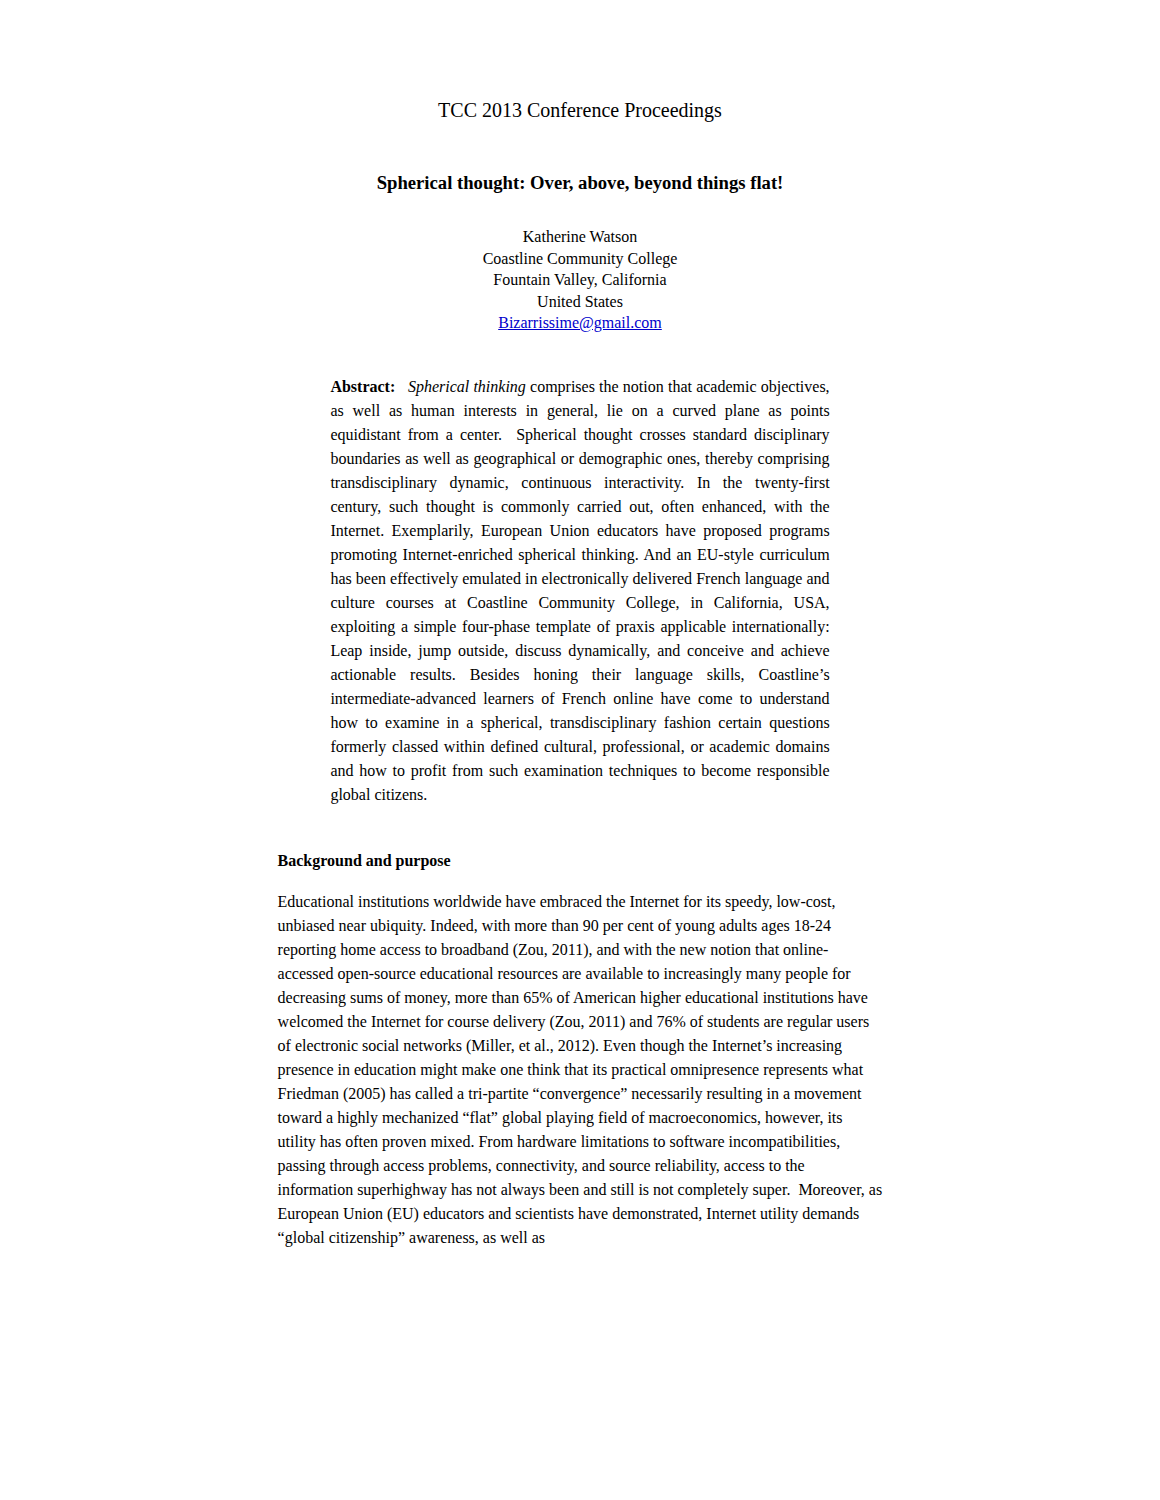TCC 2013 Conference Proceedings
Spherical thought: Over, above, beyond things flat!
Katherine Watson
Coastline Community College
Fountain Valley, California
United States
Bizarrissime@gmail.com
Abstract: Spherical thinking comprises the notion that academic objectives, as well as human interests in general, lie on a curved plane as points equidistant from a center. Spherical thought crosses standard disciplinary boundaries as well as geographical or demographic ones, thereby comprising transdisciplinary dynamic, continuous interactivity. In the twenty-first century, such thought is commonly carried out, often enhanced, with the Internet. Exemplarily, European Union educators have proposed programs promoting Internet-enriched spherical thinking. And an EU-style curriculum has been effectively emulated in electronically delivered French language and culture courses at Coastline Community College, in California, USA, exploiting a simple four-phase template of praxis applicable internationally: Leap inside, jump outside, discuss dynamically, and conceive and achieve actionable results. Besides honing their language skills, Coastline’s intermediate-advanced learners of French online have come to understand how to examine in a spherical, transdisciplinary fashion certain questions formerly classed within defined cultural, professional, or academic domains and how to profit from such examination techniques to become responsible global citizens.
Background and purpose
Educational institutions worldwide have embraced the Internet for its speedy, low-cost, unbiased near ubiquity. Indeed, with more than 90 per cent of young adults ages 18-24 reporting home access to broadband (Zou, 2011), and with the new notion that online-accessed open-source educational resources are available to increasingly many people for decreasing sums of money, more than 65% of American higher educational institutions have welcomed the Internet for course delivery (Zou, 2011) and 76% of students are regular users of electronic social networks (Miller, et al., 2012). Even though the Internet’s increasing presence in education might make one think that its practical omnipresence represents what Friedman (2005) has called a tri-partite “convergence” necessarily resulting in a movement toward a highly mechanized “flat” global playing field of macroeconomics, however, its utility has often proven mixed. From hardware limitations to software incompatibilities, passing through access problems, connectivity, and source reliability, access to the information superhighway has not always been and still is not completely super. Moreover, as European Union (EU) educators and scientists have demonstrated, Internet utility demands “global citizenship” awareness, as well as